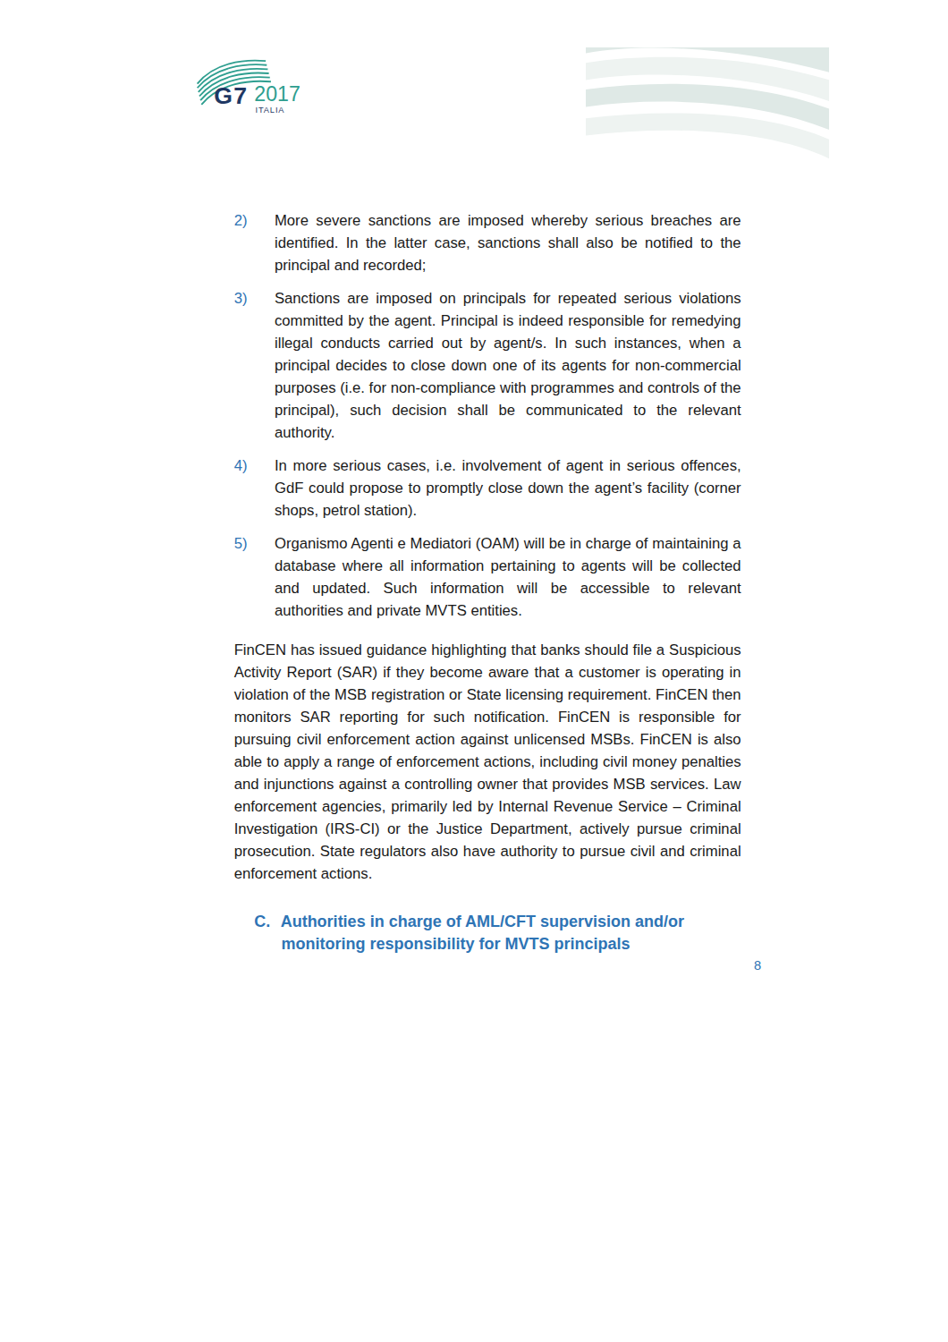G 7 2017 ITALIA
2) More severe sanctions are imposed whereby serious breaches are identified. In the latter case, sanctions shall also be notified to the principal and recorded;
3) Sanctions are imposed on principals for repeated serious violations committed by the agent. Principal is indeed responsible for remedying illegal conducts carried out by agent/s. In such instances, when a principal decides to close down one of its agents for non-commercial purposes (i.e. for non-compliance with programmes and controls of the principal), such decision shall be communicated to the relevant authority.
4) In more serious cases, i.e. involvement of agent in serious offences, GdF could propose to promptly close down the agent’s facility (corner shops, petrol station).
5) Organismo Agenti e Mediatori (OAM) will be in charge of maintaining a database where all information pertaining to agents will be collected and updated. Such information will be accessible to relevant authorities and private MVTS entities.
FinCEN has issued guidance highlighting that banks should file a Suspicious Activity Report (SAR) if they become aware that a customer is operating in violation of the MSB registration or State licensing requirement. FinCEN then monitors SAR reporting for such notification. FinCEN is responsible for pursuing civil enforcement action against unlicensed MSBs. FinCEN is also able to apply a range of enforcement actions, including civil money penalties and injunctions against a controlling owner that provides MSB services. Law enforcement agencies, primarily led by Internal Revenue Service – Criminal Investigation (IRS-CI) or the Justice Department, actively pursue criminal prosecution. State regulators also have authority to pursue civil and criminal enforcement actions.
C. Authorities in charge of AML/CFT supervision and/or monitoring responsibility for MVTS principals
8